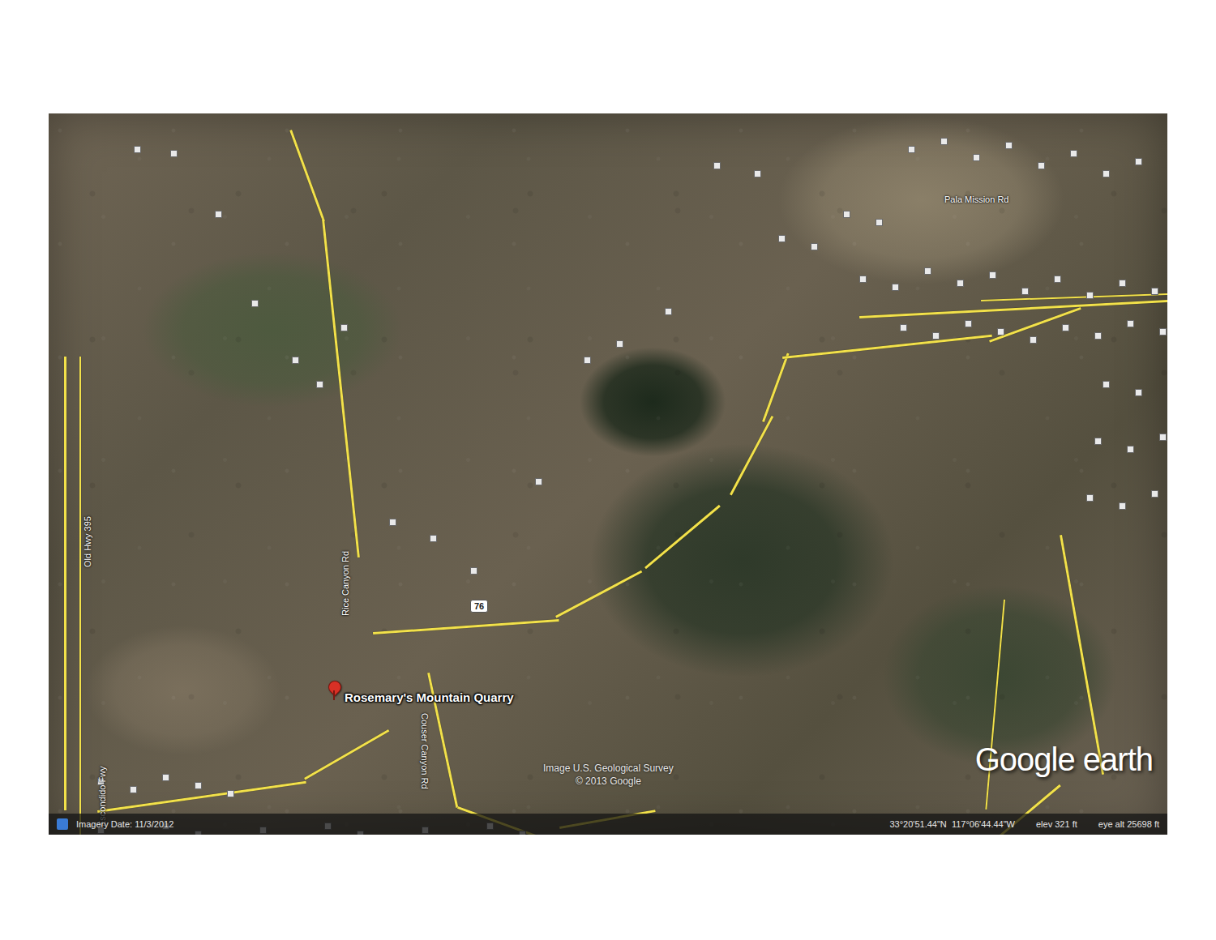Escondido Fwy
Old Hwy 395
Rice Canyon Rd
Couser Canyon Rd
Pala Mission Rd
76
15
1995
Rosemary's Mountain Quarry
Image U.S. Geological Survey
© 2013 Google
Google earth
Imagery Date: 11/3/2012
33°20'51.44"N 117°06'44.44"W elev 321 ft eye alt 25698 ft